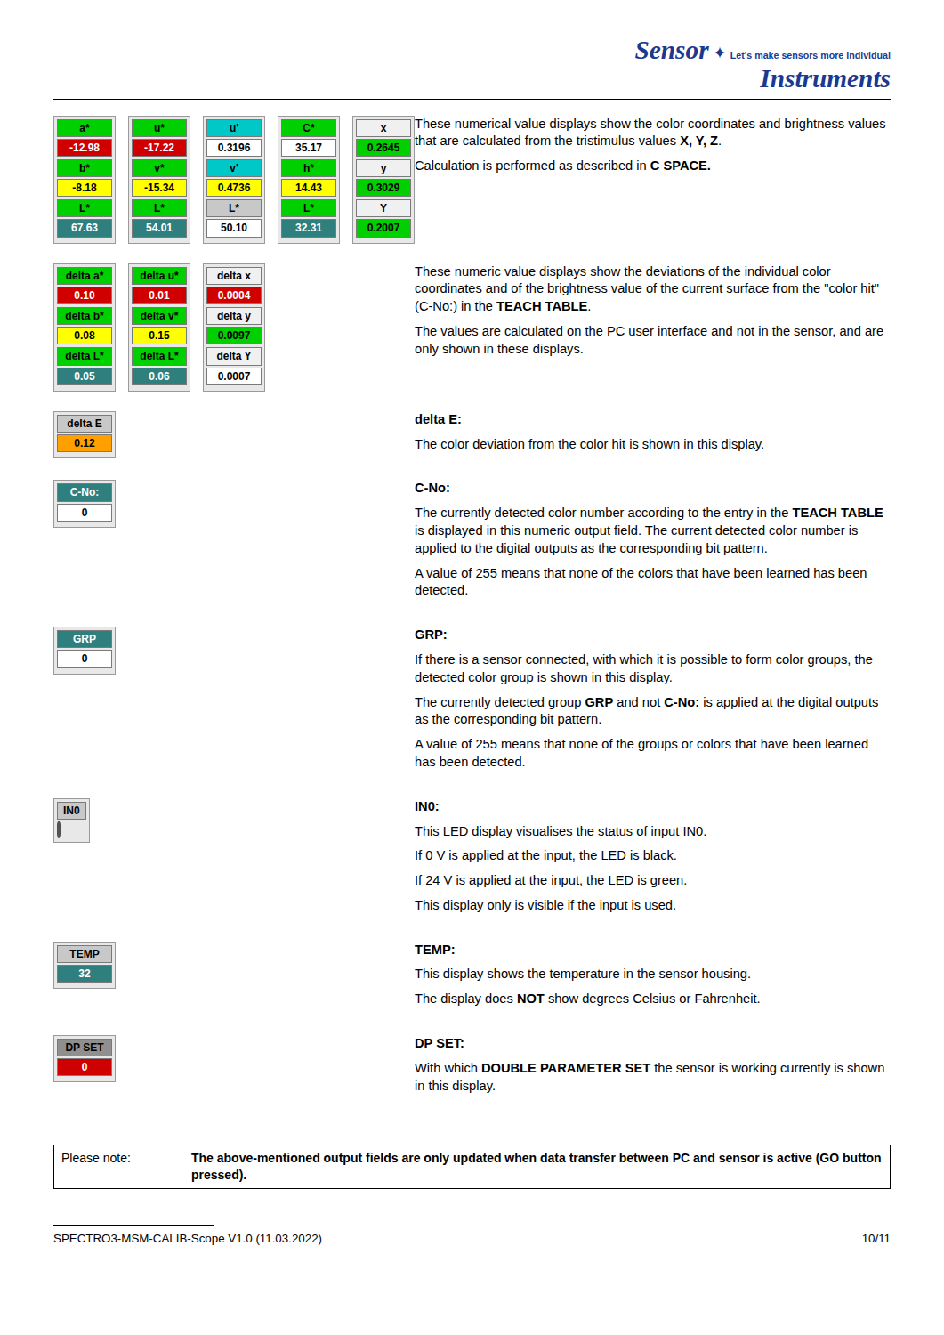Sensor ✦ Let's make sensors more individual
Instruments
| a* -12.98 b* -8.18 L* 67.63 u* -17.22 v* -15.34 L* 54.01 u' 0.3196 v' 0.4736 L* 50.10 C* 35.17 h* 14.43 L* 32.31 x 0.2645 y 0.3029 Y 0.2007 | These numerical value displays show the color coordinates and brightness values that are calculated from the tristimulus values X, Y, Z . Calculation is performed as described in C SPACE. |
| delta a* 0.10 delta b* 0.08 delta L* 0.05 delta u* 0.01 delta v* 0.15 delta L* 0.06 delta x 0.0004 delta y 0.0097 delta Y 0.0007 | These numeric value displays show the deviations of the individual color coordinates and of the brightness value of the current surface from the "color hit" (C-No:) in the TEACH TABLE . The values are calculated on the PC user interface and not in the sensor, and are only shown in these displays. |
| delta E 0.12 | delta E: The color deviation from the color hit is shown in this display. |
| C-No: 0 | C-No: The currently detected color number according to the entry in the TEACH TABLE is displayed in this numeric output field. The current detected color number is applied to the digital outputs as the corresponding bit pattern. A value of 255 means that none of the colors that have been learned has been detected. |
| GRP 0 | GRP: If there is a sensor connected, with which it is possible to form color groups, the detected color group is shown in this display. The currently detected group GRP and not C-No: is applied at the digital outputs as the corresponding bit pattern. A value of 255 means that none of the groups or colors that have been learned has been detected. |
| IN0 | IN0: This LED display visualises the status of input IN0. If 0 V is applied at the input, the LED is black. If 24 V is applied at the input, the LED is green. This display only is visible if the input is used. |
| TEMP 32 | TEMP: This display shows the temperature in the sensor housing. The display does NOT show degrees Celsius or Fahrenheit. |
| DP SET 0 | DP SET: With which DOUBLE PARAMETER SET the sensor is working currently is shown in this display. |
| Please note: | The above-mentioned output fields are only updated when data transfer between PC and sensor is active (GO button pressed). |
SPECTRO3-MSM-CALIB-Scope V1.0 (11.03.2022) 10/11